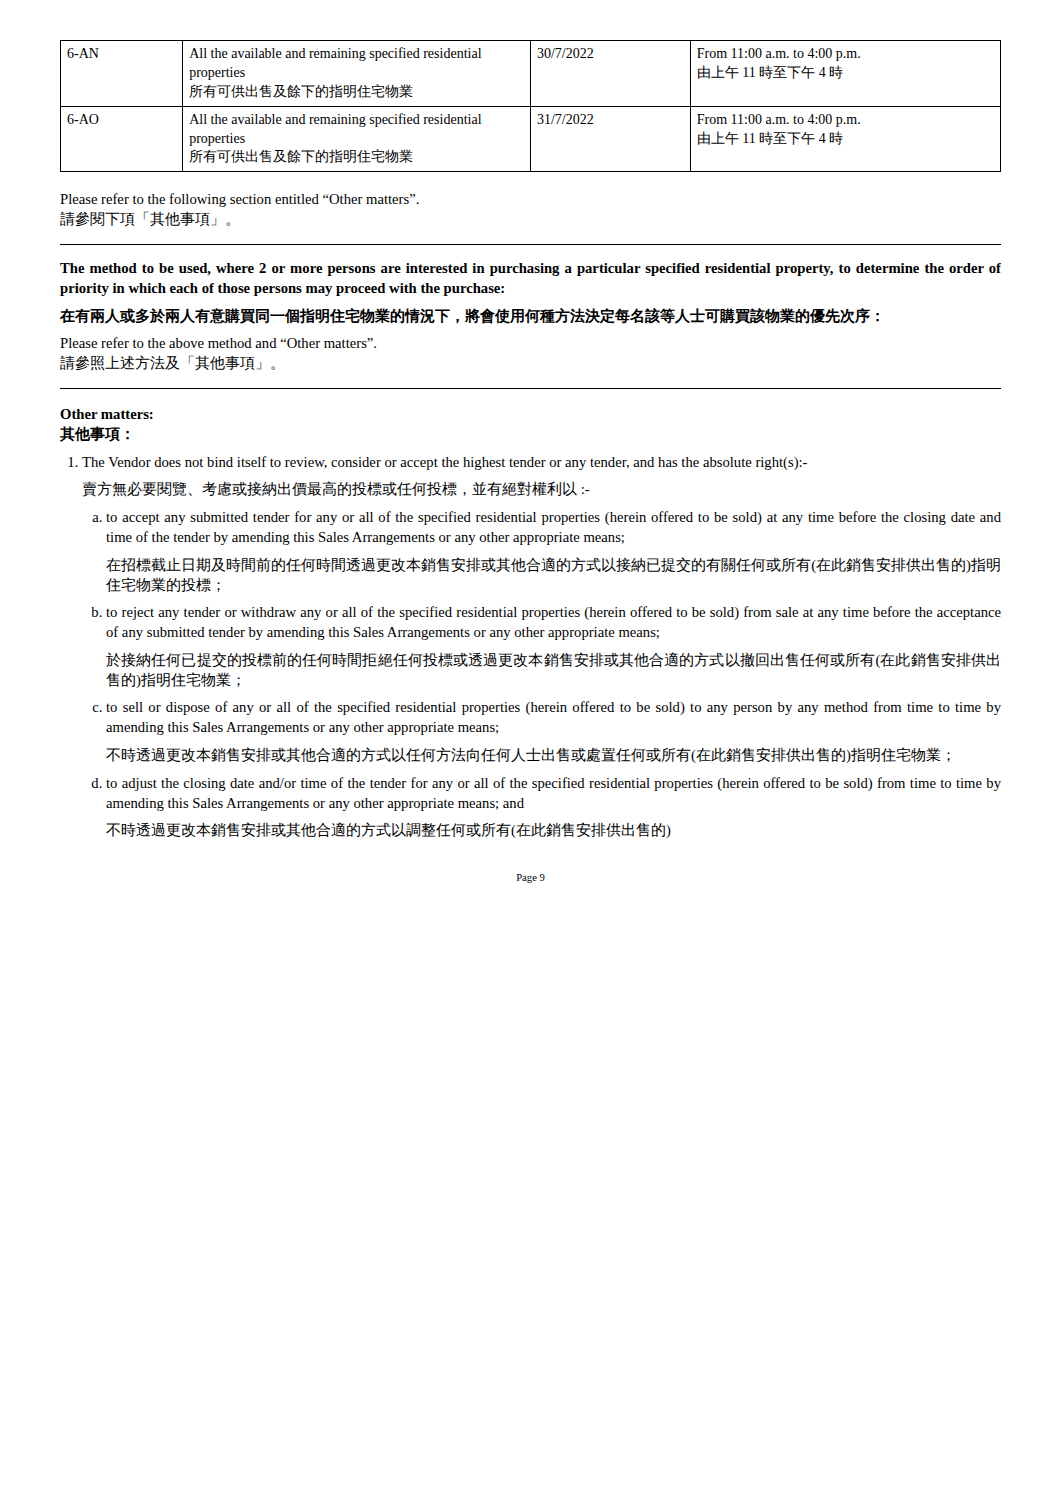| 6-AN | All the available and remaining specified residential properties 所有可供出售及餘下的指明住宅物業 | 30/7/2022 | From 11:00 a.m. to 4:00 p.m. 由上午 11 時至下午 4 時 |
| 6-AO | All the available and remaining specified residential properties 所有可供出售及餘下的指明住宅物業 | 31/7/2022 | From 11:00 a.m. to 4:00 p.m. 由上午 11 時至下午 4 時 |
Please refer to the following section entitled “Other matters”.
請參閱下項「其他事項」。
The method to be used, where 2 or more persons are interested in purchasing a particular specified residential property, to determine the order of priority in which each of those persons may proceed with the purchase:
在有兩人或多於兩人有意購買同一個指明住宅物業的情況下，將會使用何種方法決定每名該等人士可購買該物業的優先次序：
Please refer to the above method and “Other matters”.
請參照上述方法及「其他事項」。
Other matters:
其他事項：
The Vendor does not bind itself to review, consider or accept the highest tender or any tender, and has the absolute right(s):-
賣方無必要閱覽、考慮或接納出價最高的投標或任何投標，並有絕對權利以 :-
to accept any submitted tender for any or all of the specified residential properties (herein offered to be sold) at any time before the closing date and time of the tender by amending this Sales Arrangements or any other appropriate means;
在招標截止日期及時間前的任何時間透過更改本銷售安排或其他合適的方式以接納已提交的有關任何或所有(在此銷售安排供出售的)指明住宅物業的投標；
to reject any tender or withdraw any or all of the specified residential properties (herein offered to be sold) from sale at any time before the acceptance of any submitted tender by amending this Sales Arrangements or any other appropriate means;
於接納任何已提交的投標前的任何時間拒絕任何投標或透過更改本銷售安排或其他合適的方式以撤回出售任何或所有(在此銷售安排供出售的)指明住宅物業；
to sell or dispose of any or all of the specified residential properties (herein offered to be sold) to any person by any method from time to time by amending this Sales Arrangements or any other appropriate means;
不時透過更改本銷售安排或其他合適的方式以任何方法向任何人士出售或處置任何或所有(在此銷售安排供出售的)指明住宅物業；
to adjust the closing date and/or time of the tender for any or all of the specified residential properties (herein offered to be sold) from time to time by amending this Sales Arrangements or any other appropriate means; and
不時透過更改本銷售安排或其他合適的方式以調整任何或所有(在此銷售安排供出售的)
Page 9